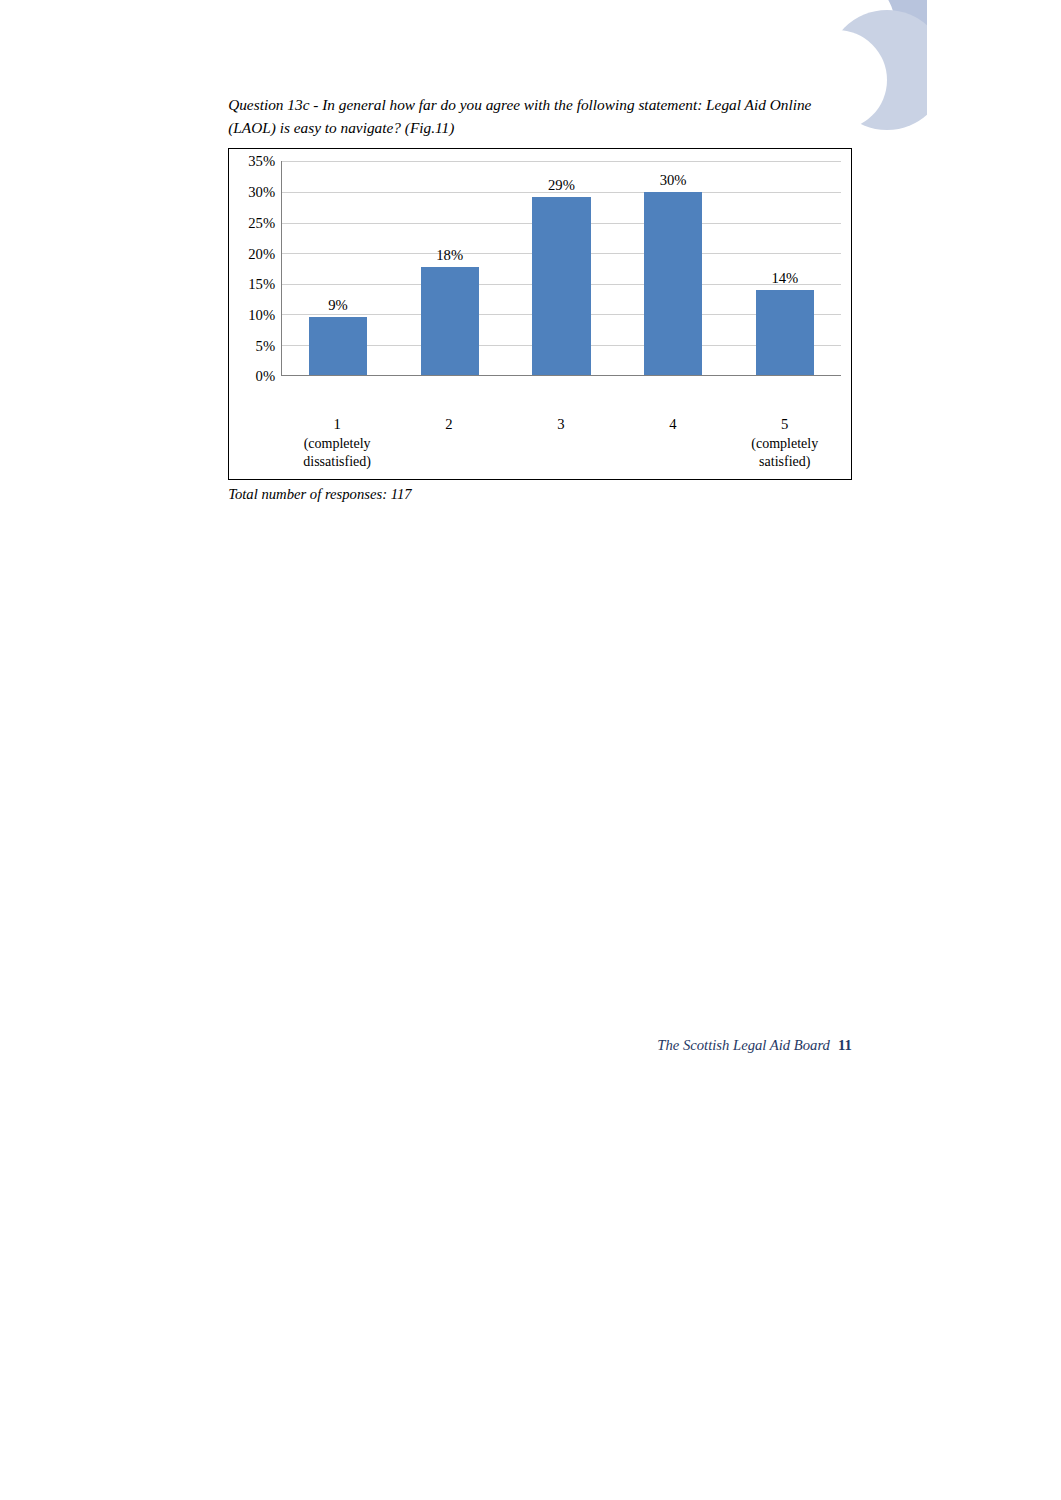Question 13c - In general how far do you agree with the following statement: Legal Aid Online (LAOL) is easy to navigate? (Fig.11)
35%
30%
25%
20%
15%
10%
5%
0%
9%
18%
29%
30%
14%
1 (completely dissatisfied)
2
3
4
5 (completely satisfied)
Total number of responses: 117
The Scottish Legal Aid Board11